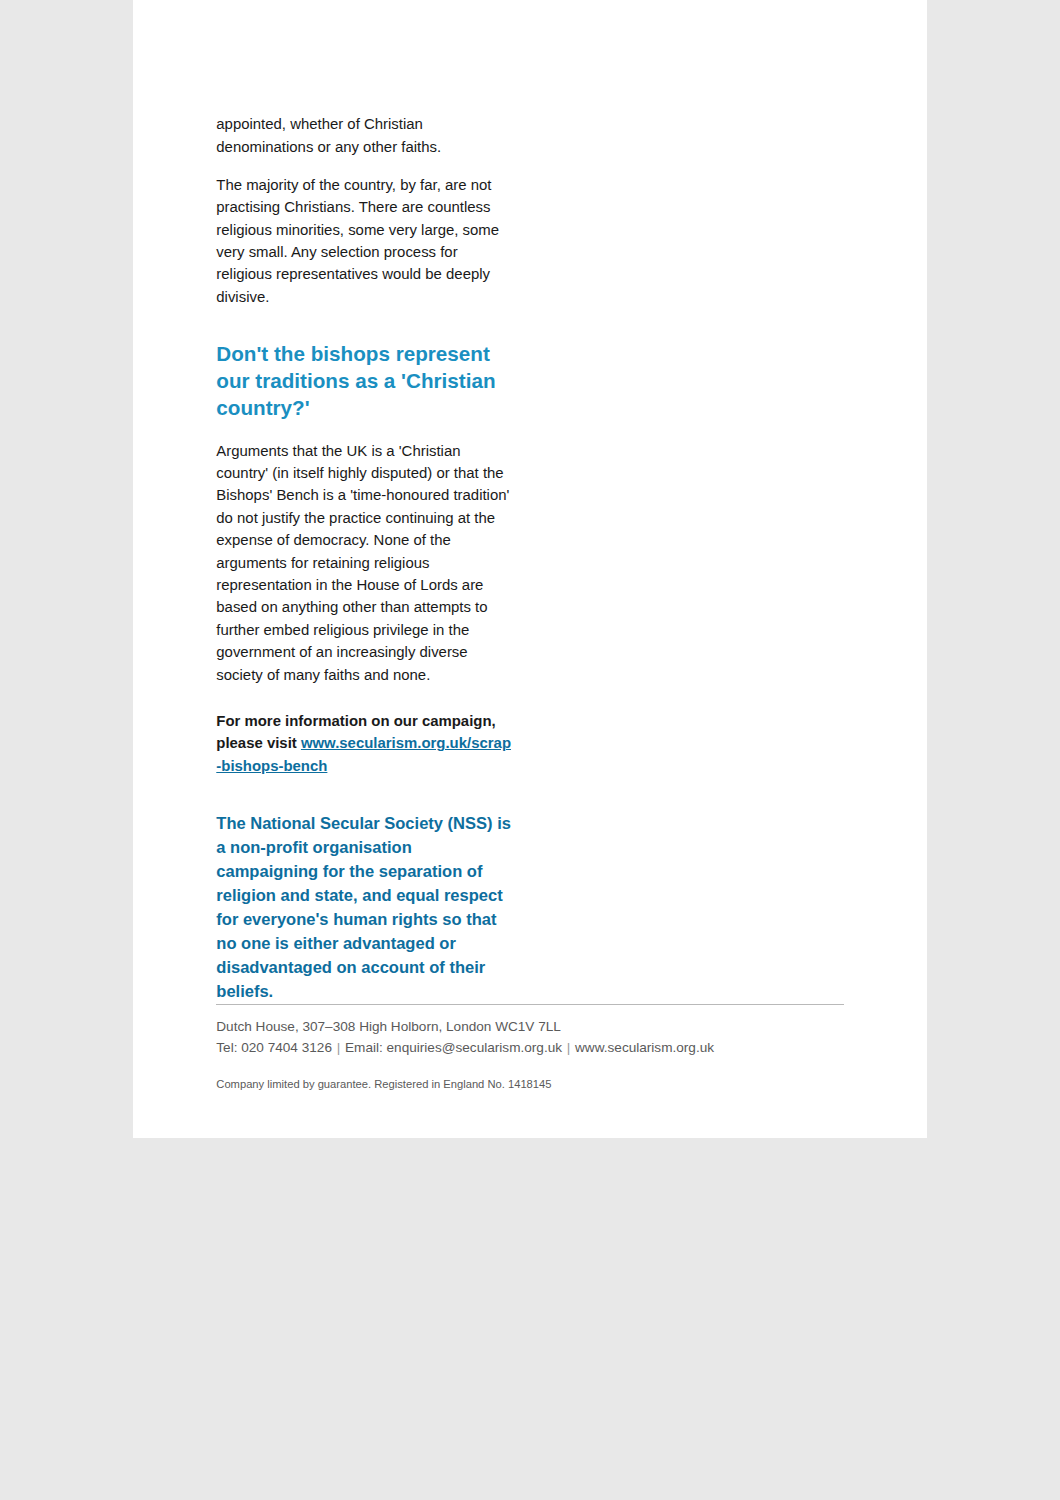appointed, whether of Christian denominations or any other faiths.
The majority of the country, by far, are not practising Christians. There are countless religious minorities, some very large, some very small. Any selection process for religious representatives would be deeply divisive.
Don't the bishops represent our traditions as a 'Christian country?'
Arguments that the UK is a 'Christian country' (in itself highly disputed) or that the Bishops' Bench is a 'time-honoured tradition' do not justify the practice continuing at the expense of democracy. None of the arguments for retaining religious representation in the House of Lords are based on anything other than attempts to further embed religious privilege in the government of an increasingly diverse society of many faiths and none.
For more information on our campaign, please visit www.secularism.org.uk/scrap-bishops-bench
The National Secular Society (NSS) is a non-profit organisation campaigning for the separation of religion and state, and equal respect for everyone's human rights so that no one is either advantaged or disadvantaged on account of their beliefs.
Dutch House, 307–308 High Holborn, London WC1V 7LL
Tel: 020 7404 3126|Email: enquiries@secularism.org.uk|www.secularism.org.uk
Company limited by guarantee. Registered in England No. 1418145